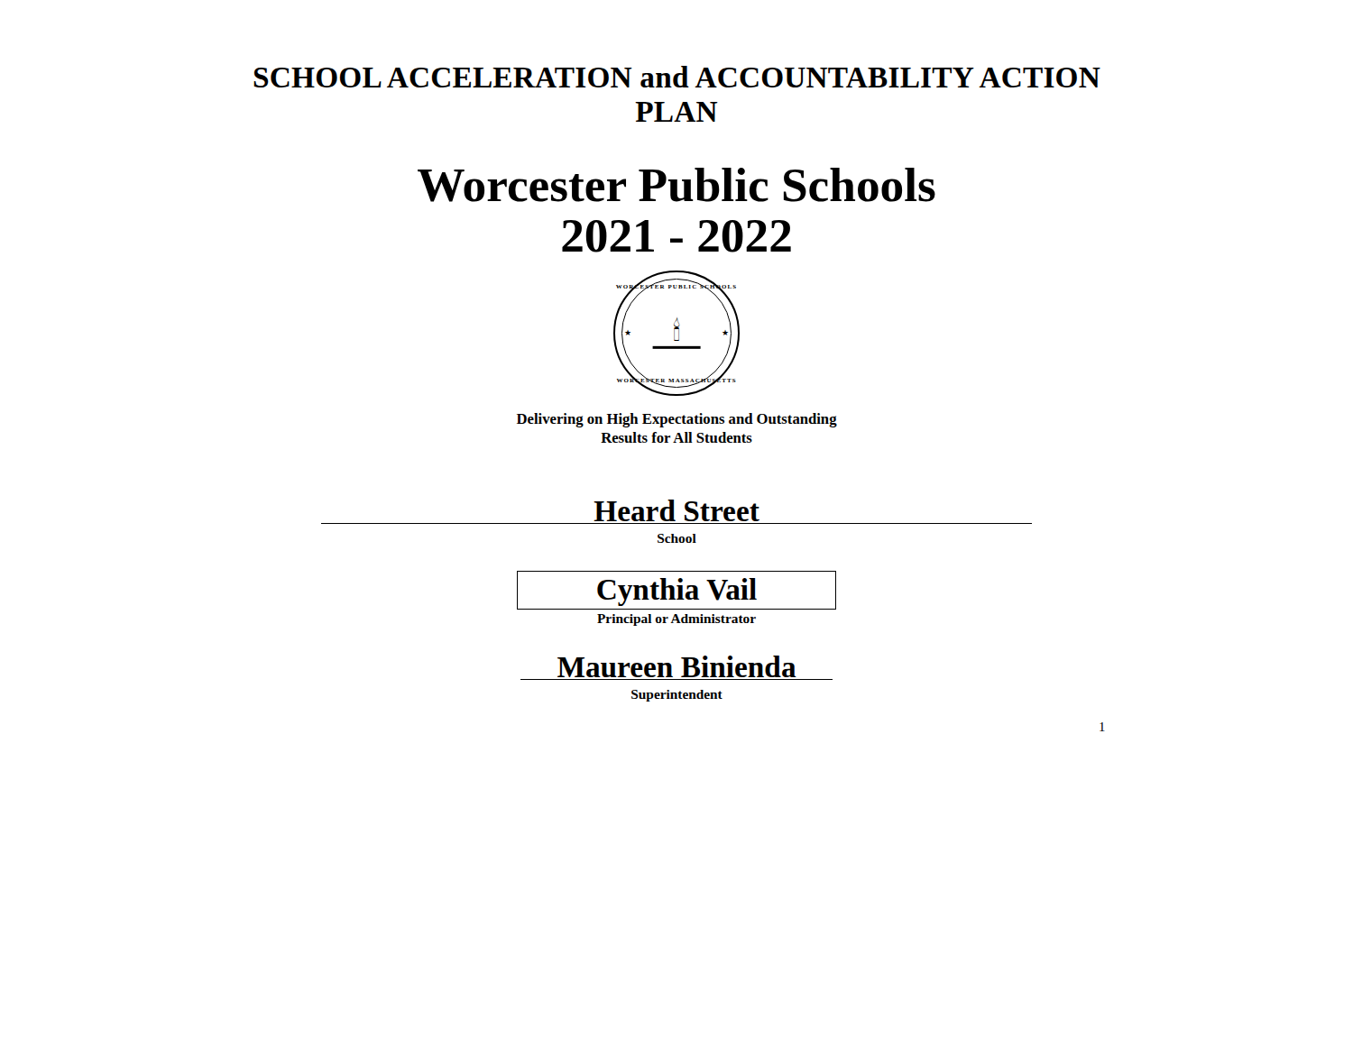SCHOOL ACCELERATION and ACCOUNTABILITY ACTION PLAN
Worcester Public Schools
2021 - 2022
Worcester Public Schools
★★
🕯
Worcester Massachusetts
Delivering on High Expectations and Outstanding
Results for All Students
Heard Street
School
Cynthia Vail Principal or Administrator
Maureen Binienda
Superintendent
1